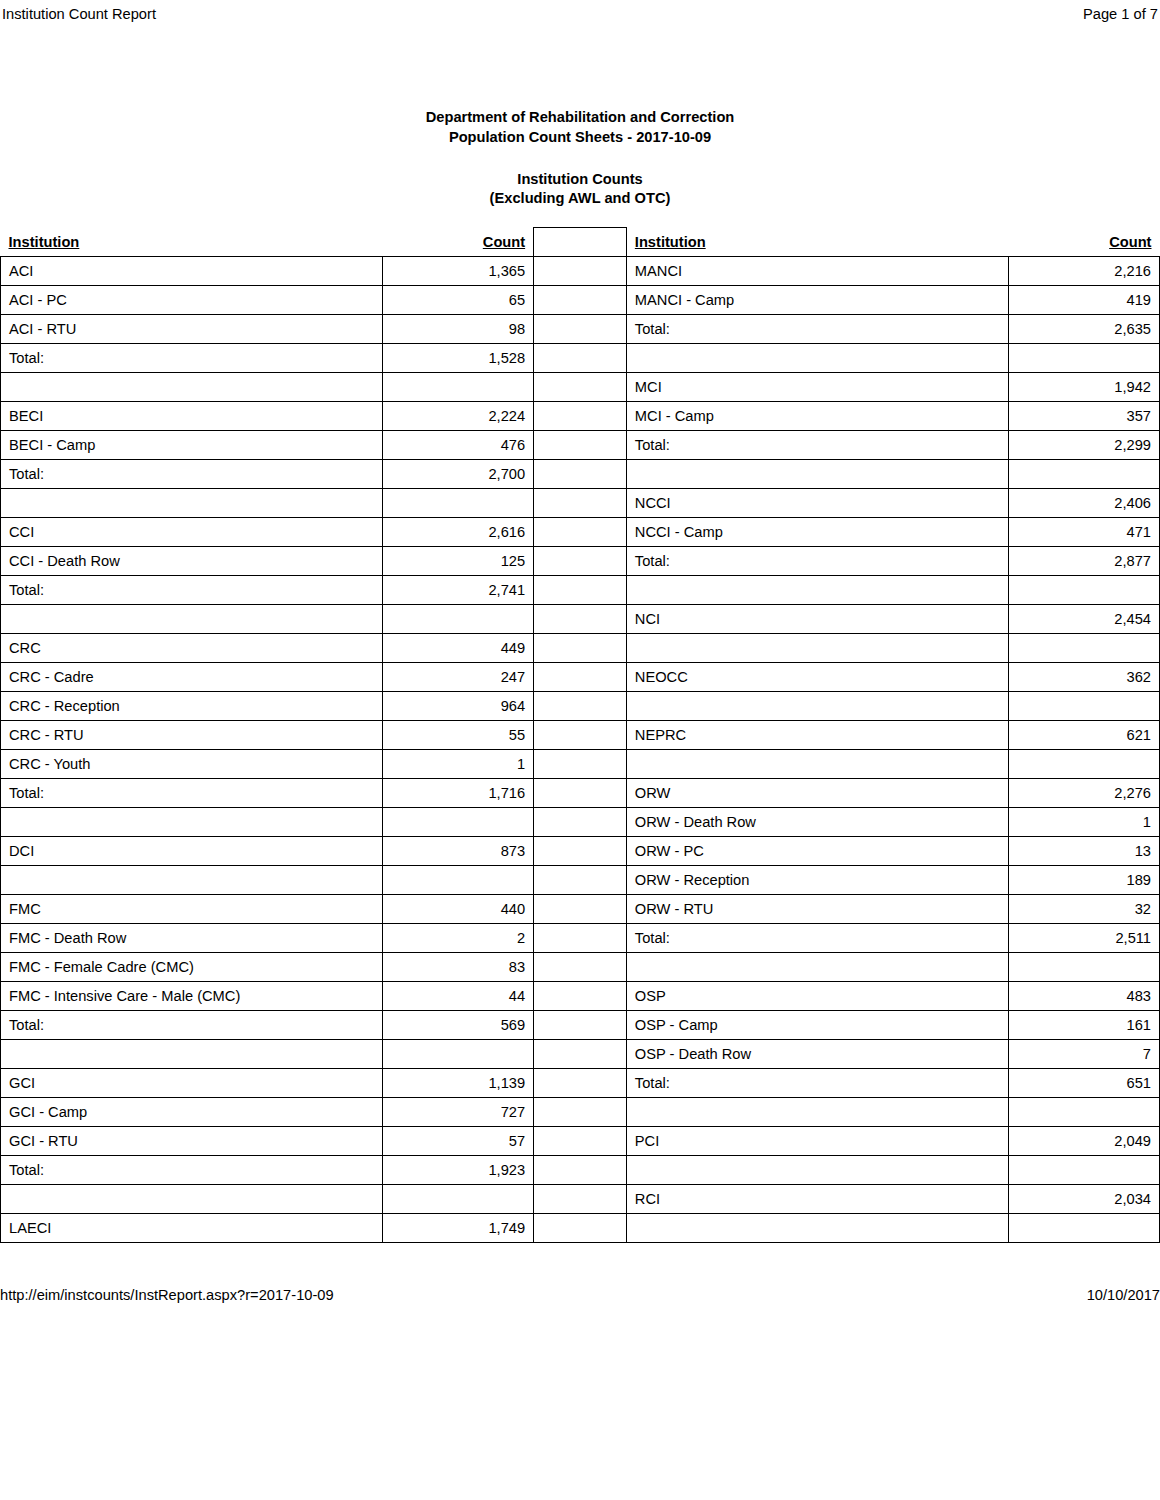Institution Count Report
Page 1 of 7
Department of Rehabilitation and Correction
Population Count Sheets - 2017-10-09
Institution Counts
(Excluding AWL and OTC)
| Institution | Count | | Institution | Count |
| ACI | 1,365 | | MANCI | 2,216 |
| ACI - PC | 65 | | MANCI - Camp | 419 |
| ACI - RTU | 98 | | Total: | 2,635 |
| Total: | 1,528 | | | |
| | | | MCI | 1,942 |
| BECI | 2,224 | | MCI - Camp | 357 |
| BECI - Camp | 476 | | Total: | 2,299 |
| Total: | 2,700 | | | |
| | | | NCCI | 2,406 |
| CCI | 2,616 | | NCCI - Camp | 471 |
| CCI - Death Row | 125 | | Total: | 2,877 |
| Total: | 2,741 | | | |
| | | | NCI | 2,454 |
| CRC | 449 | | | |
| CRC - Cadre | 247 | | NEOCC | 362 |
| CRC - Reception | 964 | | | |
| CRC - RTU | 55 | | NEPRC | 621 |
| CRC - Youth | 1 | | | |
| Total: | 1,716 | | ORW | 2,276 |
| | | | ORW - Death Row | 1 |
| DCI | 873 | | ORW - PC | 13 |
| | | | ORW - Reception | 189 |
| FMC | 440 | | ORW - RTU | 32 |
| FMC - Death Row | 2 | | Total: | 2,511 |
| FMC - Female Cadre (CMC) | 83 | | | |
| FMC - Intensive Care - Male (CMC) | 44 | | OSP | 483 |
| Total: | 569 | | OSP - Camp | 161 |
| | | | OSP - Death Row | 7 |
| GCI | 1,139 | | Total: | 651 |
| GCI - Camp | 727 | | | |
| GCI - RTU | 57 | | PCI | 2,049 |
| Total: | 1,923 | | | |
| | | | RCI | 2,034 |
| LAECI | 1,749 | | | |
http://eim/instcounts/InstReport.aspx?r=2017-10-09
10/10/2017